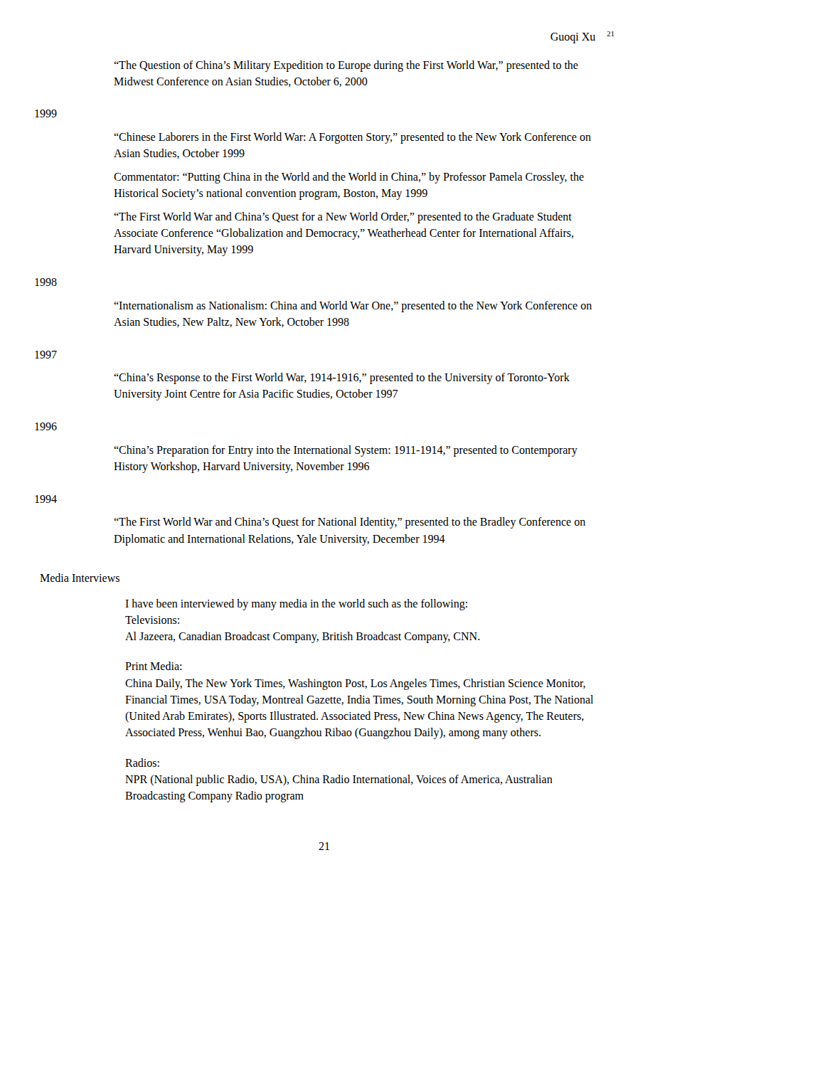Guoqi Xu 21
“The Question of China’s Military Expedition to Europe during the First World War,” presented to the Midwest Conference on Asian Studies, October 6, 2000
1999
“Chinese Laborers in the First World War: A Forgotten Story,” presented to the New York Conference on Asian Studies, October 1999
Commentator: “Putting China in the World and the World in China,” by Professor Pamela Crossley, the Historical Society’s national convention program, Boston, May 1999
“The First World War and China’s Quest for a New World Order,” presented to the Graduate Student Associate Conference “Globalization and Democracy,” Weatherhead Center for International Affairs, Harvard University, May 1999
1998
“Internationalism as Nationalism: China and World War One,” presented to the New York Conference on Asian Studies, New Paltz, New York, October 1998
1997
“China’s Response to the First World War, 1914-1916,” presented to the University of Toronto-York University Joint Centre for Asia Pacific Studies, October 1997
1996
“China’s Preparation for Entry into the International System: 1911-1914,” presented to Contemporary History Workshop, Harvard University, November 1996
1994
“The First World War and China’s Quest for National Identity,” presented to the Bradley Conference on Diplomatic and International Relations, Yale University, December 1994
Media Interviews
I have been interviewed by many media in the world such as the following:
Televisions:
Al Jazeera, Canadian Broadcast Company, British Broadcast Company, CNN.
Print Media:
China Daily, The New York Times, Washington Post, Los Angeles Times, Christian Science Monitor, Financial Times, USA Today, Montreal Gazette, India Times, South Morning China Post, The National (United Arab Emirates), Sports Illustrated. Associated Press, New China News Agency, The Reuters, Associated Press, Wenhui Bao, Guangzhou Ribao (Guangzhou Daily), among many others.
Radios:
NPR (National public Radio, USA), China Radio International, Voices of America, Australian Broadcasting Company Radio program
21